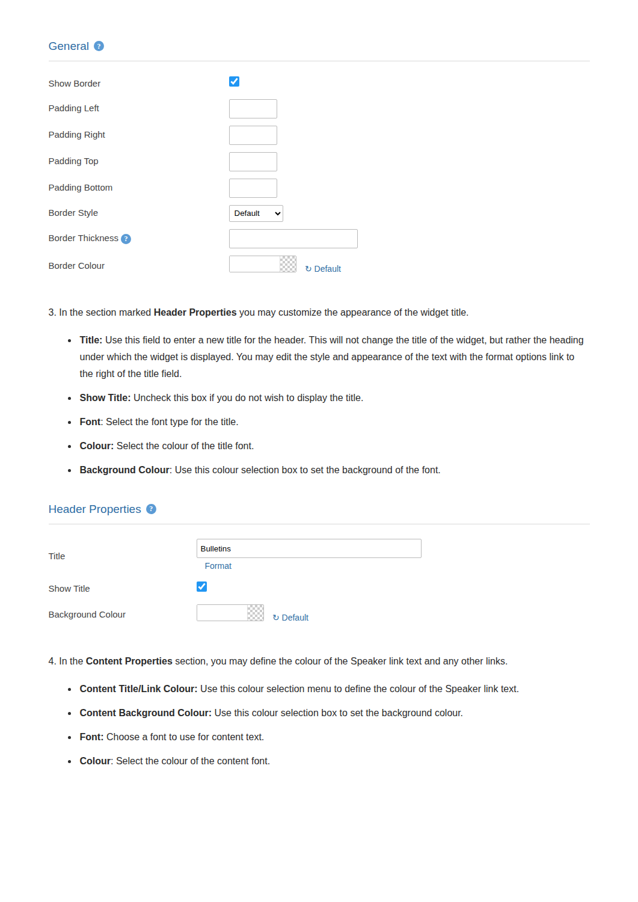General ?
| Show Border | |
| Padding Left | |
| Padding Right | |
| Padding Top | |
| Padding Bottom | |
| Border Style | Default |
| Border Thickness ? | |
| Border Colour | ↻ Default |
3. In the section marked Header Properties you may customize the appearance of the widget title.
Title: Use this field to enter a new title for the header. This will not change the title of the widget, but rather the heading under which the widget is displayed. You may edit the style and appearance of the text with the format options link to the right of the title field.
Show Title: Uncheck this box if you do not wish to display the title.
Font: Select the font type for the title.
Colour: Select the colour of the title font.
Background Colour: Use this colour selection box to set the background of the font.
Header Properties ?
| Title | Format |
| Show Title | |
| Background Colour | ↻ Default |
4. In the Content Properties section, you may define the colour of the Speaker link text and any other links.
Content Title/Link Colour: Use this colour selection menu to define the colour of the Speaker link text.
Content Background Colour: Use this colour selection box to set the background colour.
Font: Choose a font to use for content text.
Colour: Select the colour of the content font.